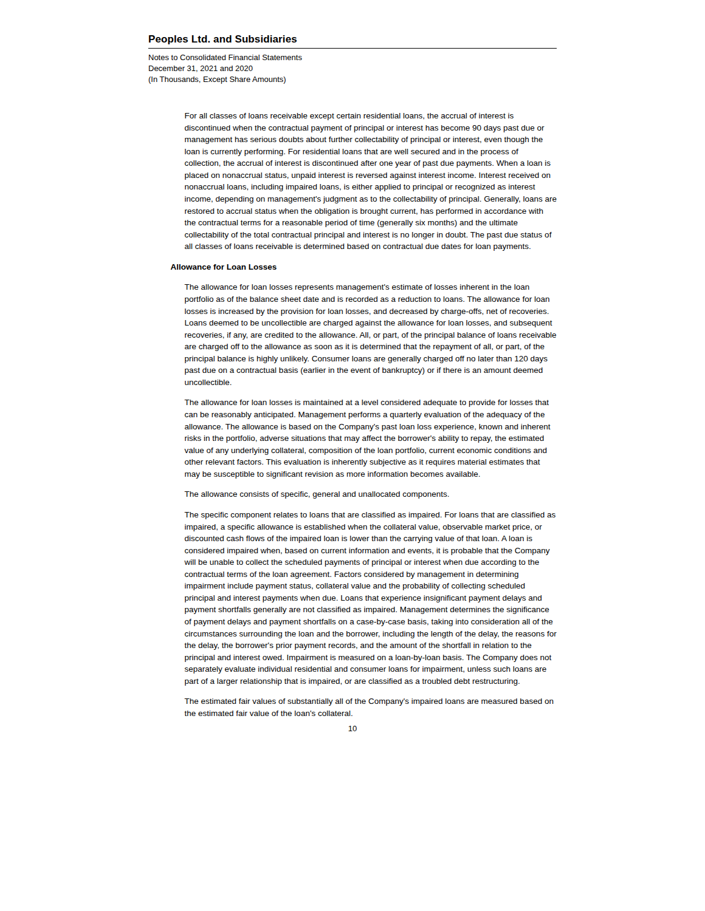Peoples Ltd. and Subsidiaries
Notes to Consolidated Financial Statements
December 31, 2021 and 2020
(In Thousands, Except Share Amounts)
For all classes of loans receivable except certain residential loans, the accrual of interest is discontinued when the contractual payment of principal or interest has become 90 days past due or management has serious doubts about further collectability of principal or interest, even though the loan is currently performing. For residential loans that are well secured and in the process of collection, the accrual of interest is discontinued after one year of past due payments. When a loan is placed on nonaccrual status, unpaid interest is reversed against interest income. Interest received on nonaccrual loans, including impaired loans, is either applied to principal or recognized as interest income, depending on management's judgment as to the collectability of principal. Generally, loans are restored to accrual status when the obligation is brought current, has performed in accordance with the contractual terms for a reasonable period of time (generally six months) and the ultimate collectability of the total contractual principal and interest is no longer in doubt. The past due status of all classes of loans receivable is determined based on contractual due dates for loan payments.
Allowance for Loan Losses
The allowance for loan losses represents management's estimate of losses inherent in the loan portfolio as of the balance sheet date and is recorded as a reduction to loans. The allowance for loan losses is increased by the provision for loan losses, and decreased by charge-offs, net of recoveries. Loans deemed to be uncollectible are charged against the allowance for loan losses, and subsequent recoveries, if any, are credited to the allowance. All, or part, of the principal balance of loans receivable are charged off to the allowance as soon as it is determined that the repayment of all, or part, of the principal balance is highly unlikely. Consumer loans are generally charged off no later than 120 days past due on a contractual basis (earlier in the event of bankruptcy) or if there is an amount deemed uncollectible.
The allowance for loan losses is maintained at a level considered adequate to provide for losses that can be reasonably anticipated. Management performs a quarterly evaluation of the adequacy of the allowance. The allowance is based on the Company's past loan loss experience, known and inherent risks in the portfolio, adverse situations that may affect the borrower's ability to repay, the estimated value of any underlying collateral, composition of the loan portfolio, current economic conditions and other relevant factors. This evaluation is inherently subjective as it requires material estimates that may be susceptible to significant revision as more information becomes available.
The allowance consists of specific, general and unallocated components.
The specific component relates to loans that are classified as impaired. For loans that are classified as impaired, a specific allowance is established when the collateral value, observable market price, or discounted cash flows of the impaired loan is lower than the carrying value of that loan. A loan is considered impaired when, based on current information and events, it is probable that the Company will be unable to collect the scheduled payments of principal or interest when due according to the contractual terms of the loan agreement. Factors considered by management in determining impairment include payment status, collateral value and the probability of collecting scheduled principal and interest payments when due. Loans that experience insignificant payment delays and payment shortfalls generally are not classified as impaired. Management determines the significance of payment delays and payment shortfalls on a case-by-case basis, taking into consideration all of the circumstances surrounding the loan and the borrower, including the length of the delay, the reasons for the delay, the borrower's prior payment records, and the amount of the shortfall in relation to the principal and interest owed. Impairment is measured on a loan-by-loan basis. The Company does not separately evaluate individual residential and consumer loans for impairment, unless such loans are part of a larger relationship that is impaired, or are classified as a troubled debt restructuring.
The estimated fair values of substantially all of the Company's impaired loans are measured based on the estimated fair value of the loan's collateral.
10